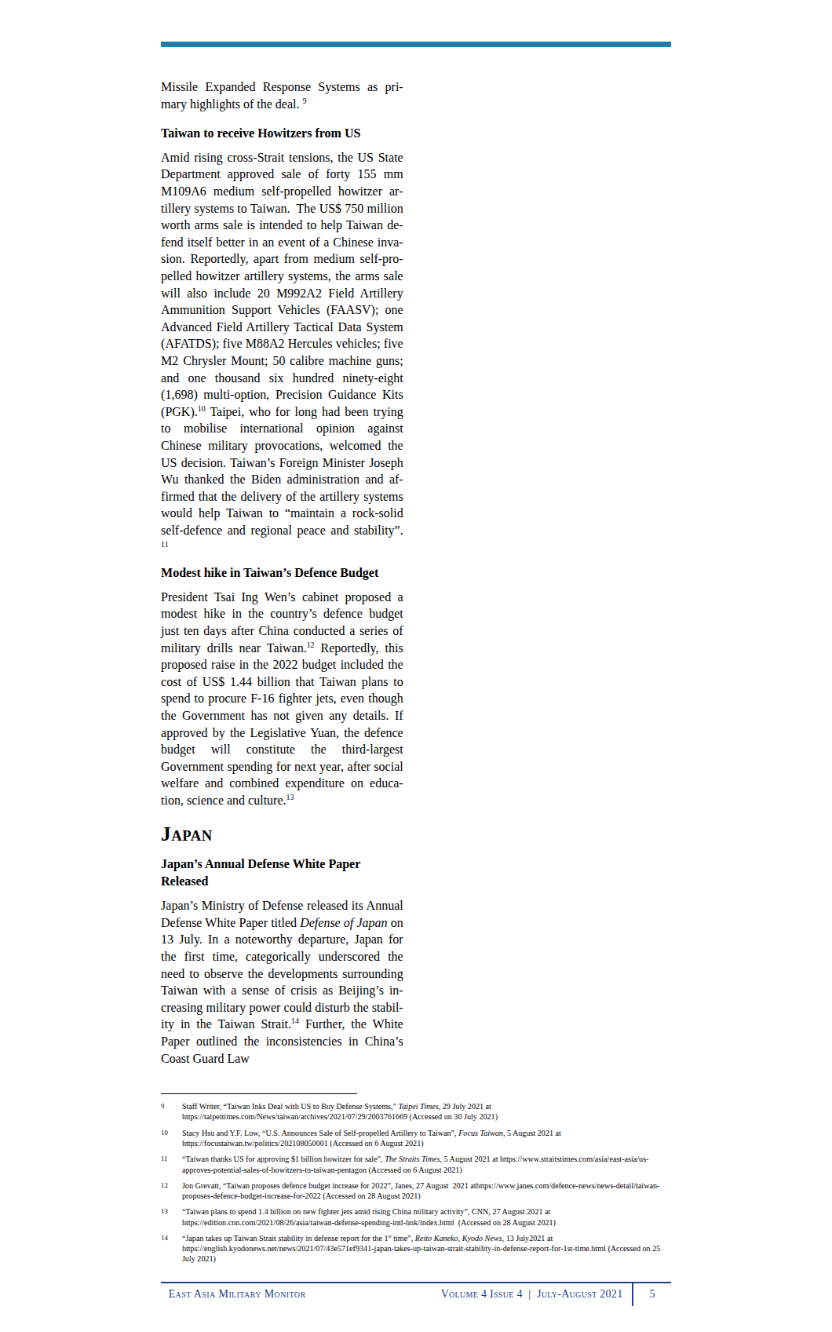Missile Expanded Response Systems as primary highlights of the deal. 9
Taiwan to receive Howitzers from US
Amid rising cross-Strait tensions, the US State Department approved sale of forty 155 mm M109A6 medium self-propelled howitzer artillery systems to Taiwan. The US$ 750 million worth arms sale is intended to help Taiwan defend itself better in an event of a Chinese invasion. Reportedly, apart from medium self-propelled howitzer artillery systems, the arms sale will also include 20 M992A2 Field Artillery Ammunition Support Vehicles (FAASV); one Advanced Field Artillery Tactical Data System (AFATDS); five M88A2 Hercules vehicles; five M2 Chrysler Mount; 50 calibre machine guns; and one thousand six hundred ninety-eight (1,698) multi-option, Precision Guidance Kits (PGK).10 Taipei, who for long had been trying to mobilise international opinion against Chinese military provocations, welcomed the US decision. Taiwan’s Foreign Minister Joseph Wu thanked the Biden administration and affirmed that the delivery of the artillery systems would help Taiwan to “maintain a rock-solid self-defence and regional peace and stability”. 11
Modest hike in Taiwan’s Defence Budget
President Tsai Ing Wen’s cabinet proposed a modest hike in the country’s defence budget just ten days after China conducted a series of military drills near Taiwan.12 Reportedly, this proposed raise in the 2022 budget included the cost of US$ 1.44 billion that Taiwan plans to spend to procure F-16 fighter jets, even though the Government has not given any details. If approved by the Legislative Yuan, the defence budget will constitute the third-largest Government spending for next year, after social welfare and combined expenditure on education, science and culture.13
JAPAN
Japan’s Annual Defense White Paper Released
Japan’s Ministry of Defense released its Annual Defense White Paper titled Defense of Japan on 13 July. In a noteworthy departure, Japan for the first time, categorically underscored the need to observe the developments surrounding Taiwan with a sense of crisis as Beijing’s increasing military power could disturb the stability in the Taiwan Strait.14 Further, the White Paper outlined the inconsistencies in China’s Coast Guard Law
9
Staff Writer, “Taiwan Inks Deal with US to Buy Defense Systems,” Taipei Times, 29 July 2021 at https://taipeitimes.com/News/taiwan/archives/2021/07/29/2003761669 (Accessed on 30 July 2021)
10
Stacy Hsu and Y.F. Low, “U.S. Announces Sale of Self-propelled Artillery to Taiwan”, Focus Taiwan, 5 August 2021 at https://focustaiwan.tw/politics/202108050001 (Accessed on 6 August 2021)
11
“Taiwan thanks US for approving $1 billion howitzer for sale”, The Straits Times, 5 August 2021 at https://www.straitstimes.com/asia/east-asia/us-approves-potential-sales-of-howitzers-to-taiwan-pentagon (Accessed on 6 August 2021)
12
Jon Grevatt, “Taiwan proposes defence budget increase for 2022”, Janes, 27 August 2021 athttps://www.janes.com/defence-news/news-detail/taiwan-proposes-defence-budget-increase-for-2022 (Accessed on 28 August 2021)
13
“Taiwan plans to spend 1.4 billion on new fighter jets amid rising China military activity”, CNN, 27 August 2021 at https://edition.cnn.com/2021/08/26/asia/taiwan-defense-spending-intl-hnk/index.html (Accessed on 28 August 2021)
14
“Japan takes up Taiwan Strait stability in defense report for the 1st time”, Reito Kaneko, Kyodo News, 13 July2021 at https://english.kyodonews.net/news/2021/07/43e571ef9341-japan-takes-up-taiwan-strait-stability-in-defense-report-for-1st-time.html (Accessed on 25 July 2021)
East Asia Military Monitor
Volume 4 Issue 4 | July-August 2021
5